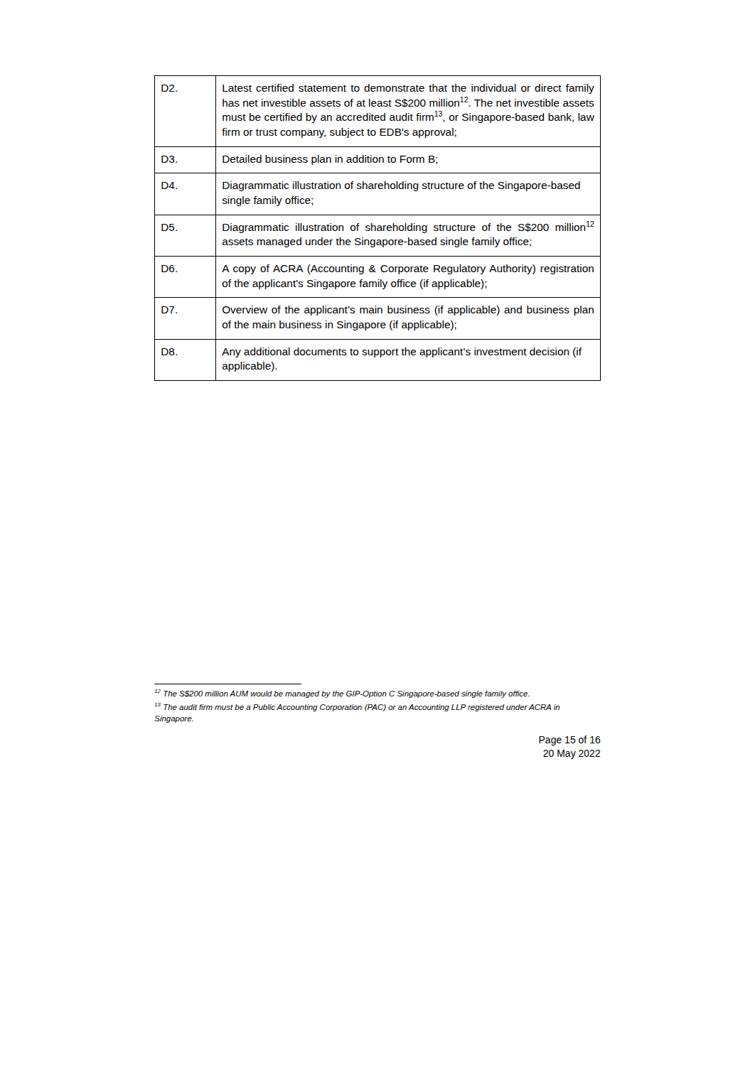| D2. | Latest certified statement to demonstrate that the individual or direct family has net investible assets of at least S$200 million 12 . The net investible assets must be certified by an accredited audit firm 13 , or Singapore-based bank, law firm or trust company, subject to EDB's approval; |
| D3. | Detailed business plan in addition to Form B; |
| D4. | Diagrammatic illustration of shareholding structure of the Singapore-based single family office; |
| D5. | Diagrammatic illustration of shareholding structure of the S$200 million 12 assets managed under the Singapore-based single family office; |
| D6. | A copy of ACRA (Accounting & Corporate Regulatory Authority) registration of the applicant's Singapore family office (if applicable); |
| D7. | Overview of the applicant’s main business (if applicable) and business plan of the main business in Singapore (if applicable); |
| D8. | Any additional documents to support the applicant’s investment decision (if applicable). |
12 The S$200 million AUM would be managed by the GIP-Option C Singapore-based single family office.
13 The audit firm must be a Public Accounting Corporation (PAC) or an Accounting LLP registered under ACRA in Singapore.
Page 15 of 16
20 May 2022